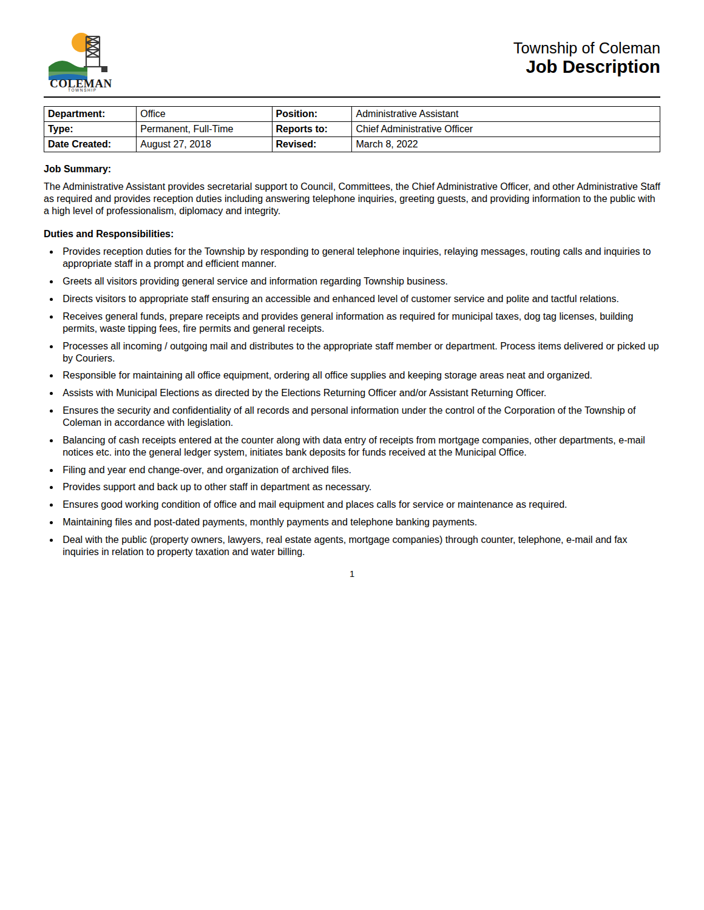COLEMAN TOWNSHIP
Township of Coleman
Job Description
| Department: | Office | Position: | Administrative Assistant |
| Type: | Permanent, Full-Time | Reports to: | Chief Administrative Officer |
| Date Created: | August 27, 2018 | Revised: | March 8, 2022 |
Job Summary:
The Administrative Assistant provides secretarial support to Council, Committees, the Chief Administrative Officer, and other Administrative Staff as required and provides reception duties including answering telephone inquiries, greeting guests, and providing information to the public with a high level of professionalism, diplomacy and integrity.
Duties and Responsibilities:
Provides reception duties for the Township by responding to general telephone inquiries, relaying messages, routing calls and inquiries to appropriate staff in a prompt and efficient manner.
Greets all visitors providing general service and information regarding Township business.
Directs visitors to appropriate staff ensuring an accessible and enhanced level of customer service and polite and tactful relations.
Receives general funds, prepare receipts and provides general information as required for municipal taxes, dog tag licenses, building permits, waste tipping fees, fire permits and general receipts.
Processes all incoming / outgoing mail and distributes to the appropriate staff member or department. Process items delivered or picked up by Couriers.
Responsible for maintaining all office equipment, ordering all office supplies and keeping storage areas neat and organized.
Assists with Municipal Elections as directed by the Elections Returning Officer and/or Assistant Returning Officer.
Ensures the security and confidentiality of all records and personal information under the control of the Corporation of the Township of Coleman in accordance with legislation.
Balancing of cash receipts entered at the counter along with data entry of receipts from mortgage companies, other departments, e-mail notices etc. into the general ledger system, initiates bank deposits for funds received at the Municipal Office.
Filing and year end change-over, and organization of archived files.
Provides support and back up to other staff in department as necessary.
Ensures good working condition of office and mail equipment and places calls for service or maintenance as required.
Maintaining files and post-dated payments, monthly payments and telephone banking payments.
Deal with the public (property owners, lawyers, real estate agents, mortgage companies) through counter, telephone, e-mail and fax inquiries in relation to property taxation and water billing.
1